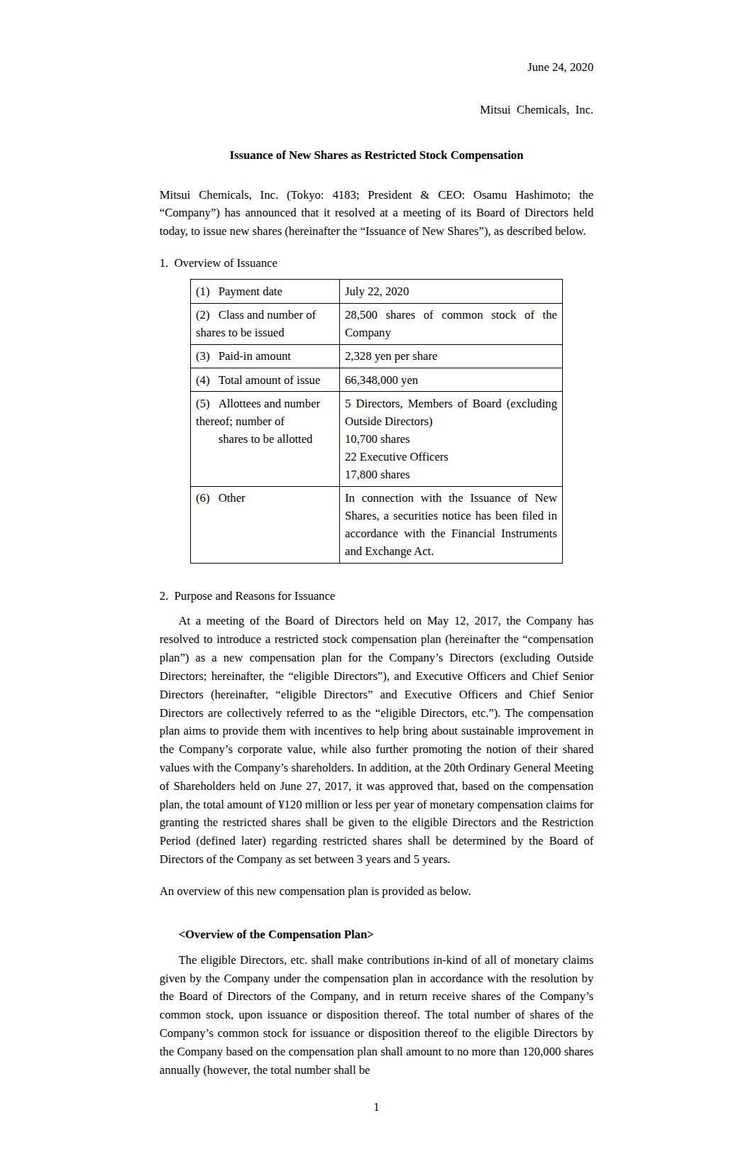June 24, 2020
Mitsui Chemicals, Inc.
Issuance of New Shares as Restricted Stock Compensation
Mitsui Chemicals, Inc. (Tokyo: 4183; President & CEO: Osamu Hashimoto; the “Company”) has announced that it resolved at a meeting of its Board of Directors held today, to issue new shares (hereinafter the “Issuance of New Shares”), as described below.
1. Overview of Issuance
| (1) Payment date | July 22, 2020 |
| (2) Class and number of shares to be issued | 28,500 shares of common stock of the Company |
| (3) Paid-in amount | 2,328 yen per share |
| (4) Total amount of issue | 66,348,000 yen |
| (5) Allottees and number thereof; number of shares to be allotted | 5 Directors, Members of Board (excluding Outside Directors) 10,700 shares 22 Executive Officers 17,800 shares |
| (6) Other | In connection with the Issuance of New Shares, a securities notice has been filed in accordance with the Financial Instruments and Exchange Act. |
2. Purpose and Reasons for Issuance
At a meeting of the Board of Directors held on May 12, 2017, the Company has resolved to introduce a restricted stock compensation plan (hereinafter the “compensation plan”) as a new compensation plan for the Company’s Directors (excluding Outside Directors; hereinafter, the “eligible Directors”), and Executive Officers and Chief Senior Directors (hereinafter, “eligible Directors” and Executive Officers and Chief Senior Directors are collectively referred to as the “eligible Directors, etc.”). The compensation plan aims to provide them with incentives to help bring about sustainable improvement in the Company’s corporate value, while also further promoting the notion of their shared values with the Company’s shareholders. In addition, at the 20th Ordinary General Meeting of Shareholders held on June 27, 2017, it was approved that, based on the compensation plan, the total amount of ¥120 million or less per year of monetary compensation claims for granting the restricted shares shall be given to the eligible Directors and the Restriction Period (defined later) regarding restricted shares shall be determined by the Board of Directors of the Company as set between 3 years and 5 years.
An overview of this new compensation plan is provided as below.
<Overview of the Compensation Plan>
The eligible Directors, etc. shall make contributions in-kind of all of monetary claims given by the Company under the compensation plan in accordance with the resolution by the Board of Directors of the Company, and in return receive shares of the Company’s common stock, upon issuance or disposition thereof. The total number of shares of the Company’s common stock for issuance or disposition thereof to the eligible Directors by the Company based on the compensation plan shall amount to no more than 120,000 shares annually (however, the total number shall be
1